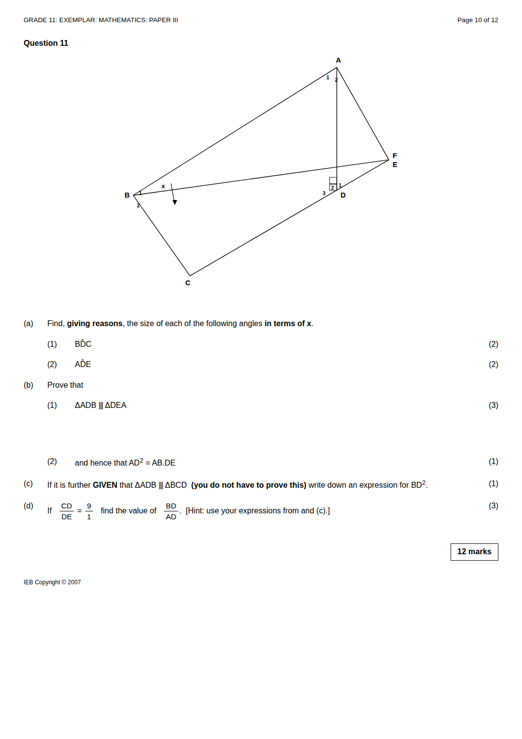GRADE 11: EXEMPLAR: MATHEMATICS: PAPER III Page 10 of 12
Question 11
Points: A (470,30) B (40,300) C (160,470) D (470,290) E (580,230) F (580,215) A B C D E F 1 2 2 1 3 1 2 x
(a) Find, giving reasons, the size of each of the following angles in terms of x.
(1) BD̂C (2)
(2) AD̂E (2)
(b) Prove that
(1) ΔADB ||| ΔDEA (3)
(2) and hence that AD2 = AB.DE (1)
(c) If it is further GIVEN that ΔADB ||| ΔBCD (you do not have to prove this) write down an expression for BD2. (1)
(d) If CD DE = 91 find the value of BD AD. [Hint: use your expressions from and (c).] (3)
12 marks
IEB Copyright © 2007